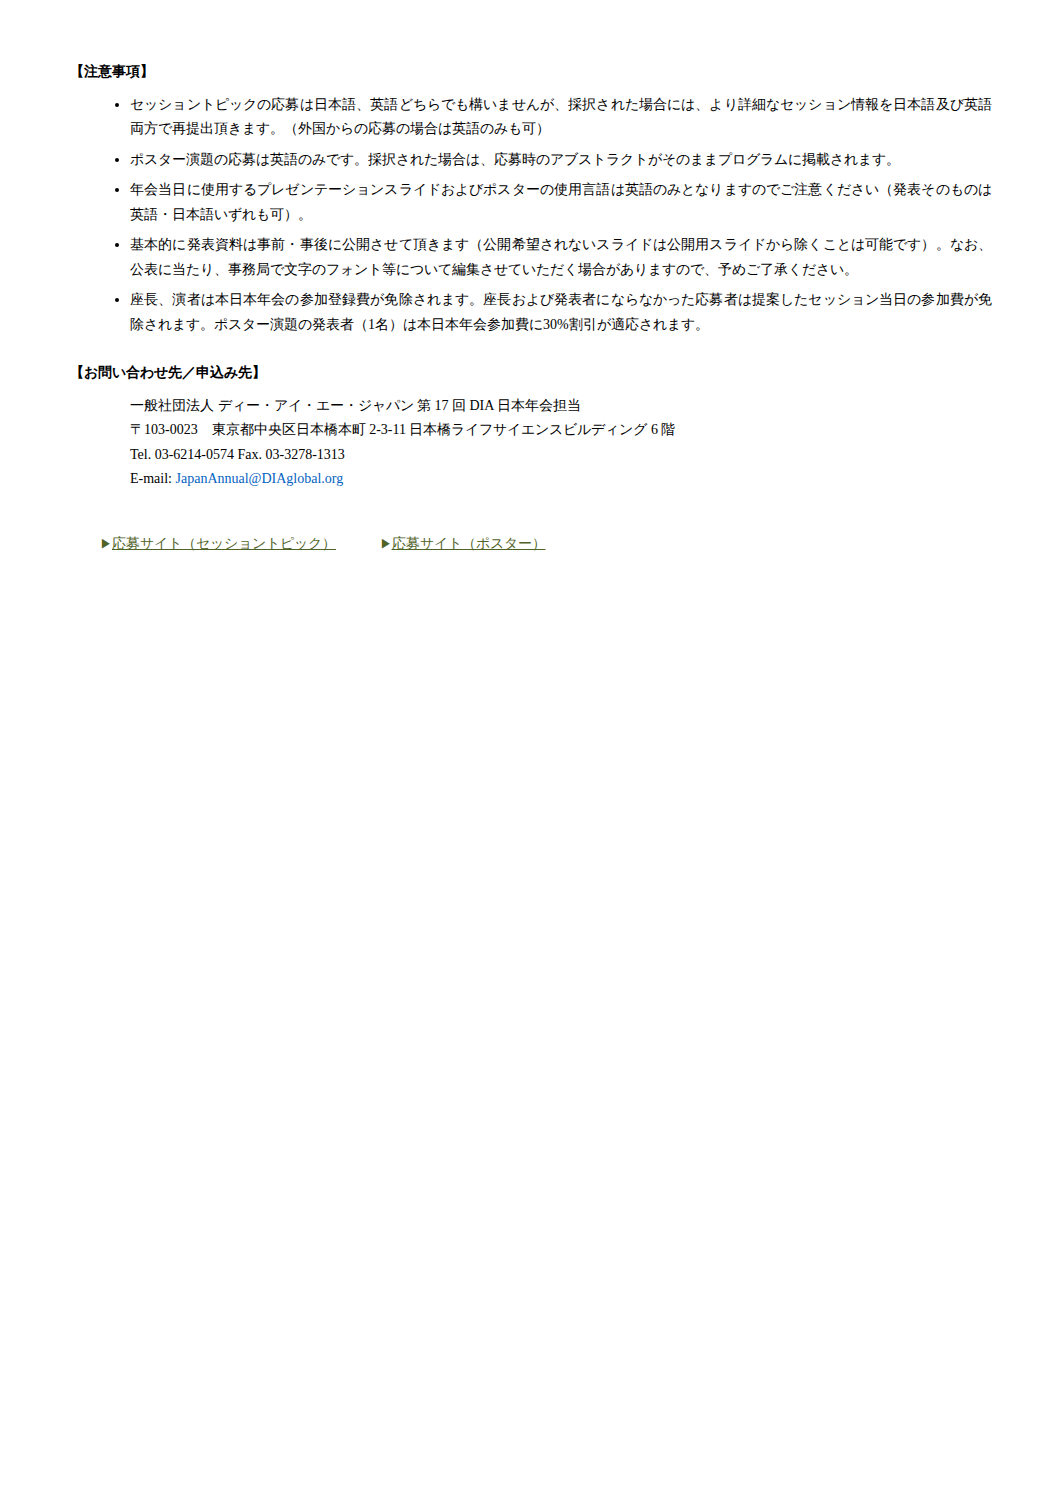【注意事項】
セッショントピックの応募は日本語、英語どちらでも構いませんが、採択された場合には、より詳細なセッション情報を日本語及び英語両方で再提出頂きます。（外国からの応募の場合は英語のみも可）
ポスター演題の応募は英語のみです。採択された場合は、応募時のアブストラクトがそのままプログラムに掲載されます。
年会当日に使用するプレゼンテーションスライドおよびポスターの使用言語は英語のみとなりますのでご注意ください（発表そのものは英語・日本語いずれも可）。
基本的に発表資料は事前・事後に公開させて頂きます（公開希望されないスライドは公開用スライドから除くことは可能です）。なお、公表に当たり、事務局で文字のフォント等について編集させていただく場合がありますので、予めご了承ください。
座長、演者は本日本年会の参加登録費が免除されます。座長および発表者にならなかった応募者は提案したセッション当日の参加費が免除されます。ポスター演題の発表者（1名）は本日本年会参加費に30%割引が適応されます。
【お問い合わせ先／申込み先】
一般社団法人 ディー・アイ・エー・ジャパン 第 17 回 DIA 日本年会担当
〒103-0023　東京都中央区日本橋本町 2-3-11 日本橋ライフサイエンスビルディング 6 階
Tel. 03-6214-0574 Fax. 03-3278-1313
E-mail: JapanAnnual@DIAglobal.org
▶応募サイト（セッショントピック） ▶応募サイト（ポスター）